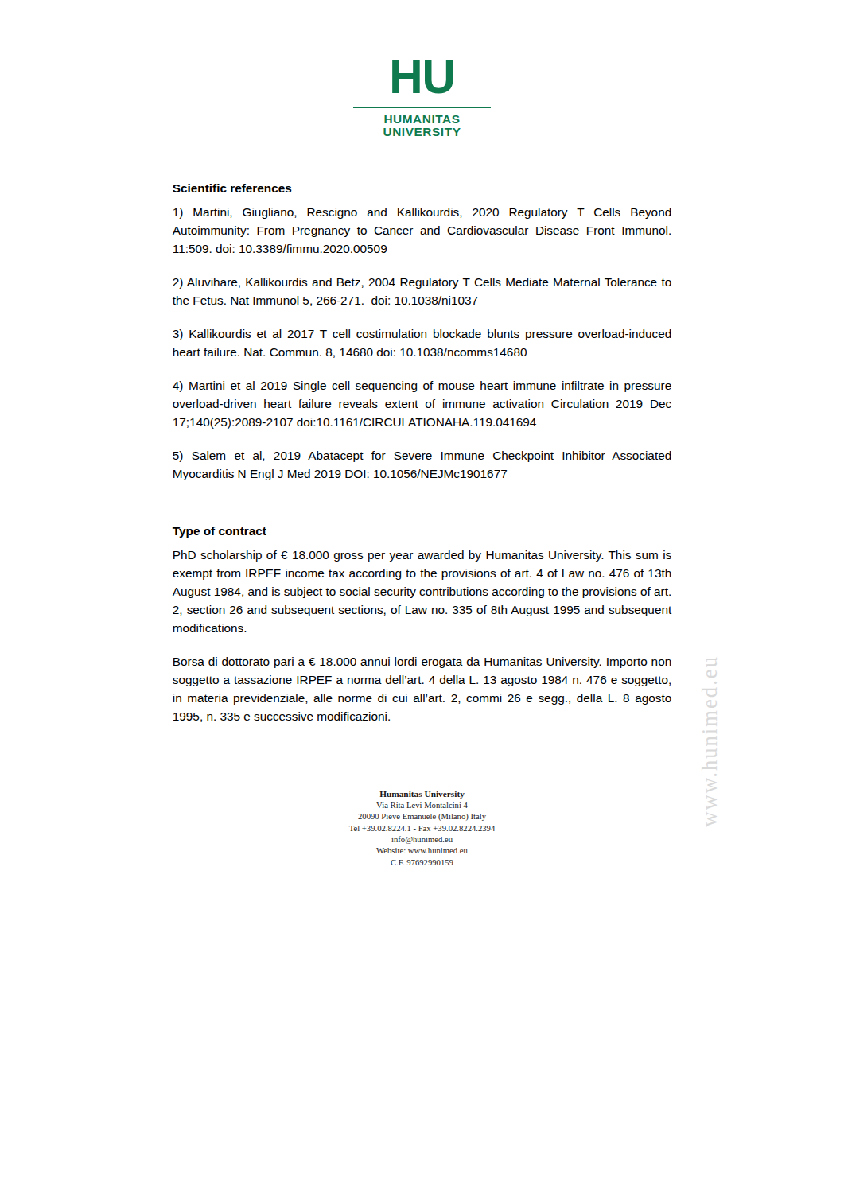HU
HUMANITAS UNIVERSITY
Scientific references
1) Martini, Giugliano, Rescigno and Kallikourdis, 2020 Regulatory T Cells Beyond Autoimmunity: From Pregnancy to Cancer and Cardiovascular Disease Front Immunol. 11:509. doi: 10.3389/fimmu.2020.00509
2) Aluvihare, Kallikourdis and Betz, 2004 Regulatory T Cells Mediate Maternal Tolerance to the Fetus. Nat Immunol 5, 266-271. doi: 10.1038/ni1037
3) Kallikourdis et al 2017 T cell costimulation blockade blunts pressure overload-induced heart failure. Nat. Commun. 8, 14680 doi: 10.1038/ncomms14680
4) Martini et al 2019 Single cell sequencing of mouse heart immune infiltrate in pressure overload-driven heart failure reveals extent of immune activation Circulation 2019 Dec 17;140(25):2089-2107 doi:10.1161/CIRCULATIONAHA.119.041694
5) Salem et al, 2019 Abatacept for Severe Immune Checkpoint Inhibitor–Associated Myocarditis N Engl J Med 2019 DOI: 10.1056/NEJMc1901677
Type of contract
PhD scholarship of € 18.000 gross per year awarded by Humanitas University. This sum is exempt from IRPEF income tax according to the provisions of art. 4 of Law no. 476 of 13th August 1984, and is subject to social security contributions according to the provisions of art. 2, section 26 and subsequent sections, of Law no. 335 of 8th August 1995 and subsequent modifications.
Borsa di dottorato pari a € 18.000 annui lordi erogata da Humanitas University. Importo non soggetto a tassazione IRPEF a norma dell’art. 4 della L. 13 agosto 1984 n. 476 e soggetto, in materia previdenziale, alle norme di cui all’art. 2, commi 26 e segg., della L. 8 agosto 1995, n. 335 e successive modificazioni.
www.hunimed.eu
Humanitas University
Via Rita Levi Montalcini 4
20090 Pieve Emanuele (Milano) Italy
Tel +39.02.8224.1 - Fax +39.02.8224.2394
info@hunimed.eu
Website: www.hunimed.eu
C.F. 97692990159